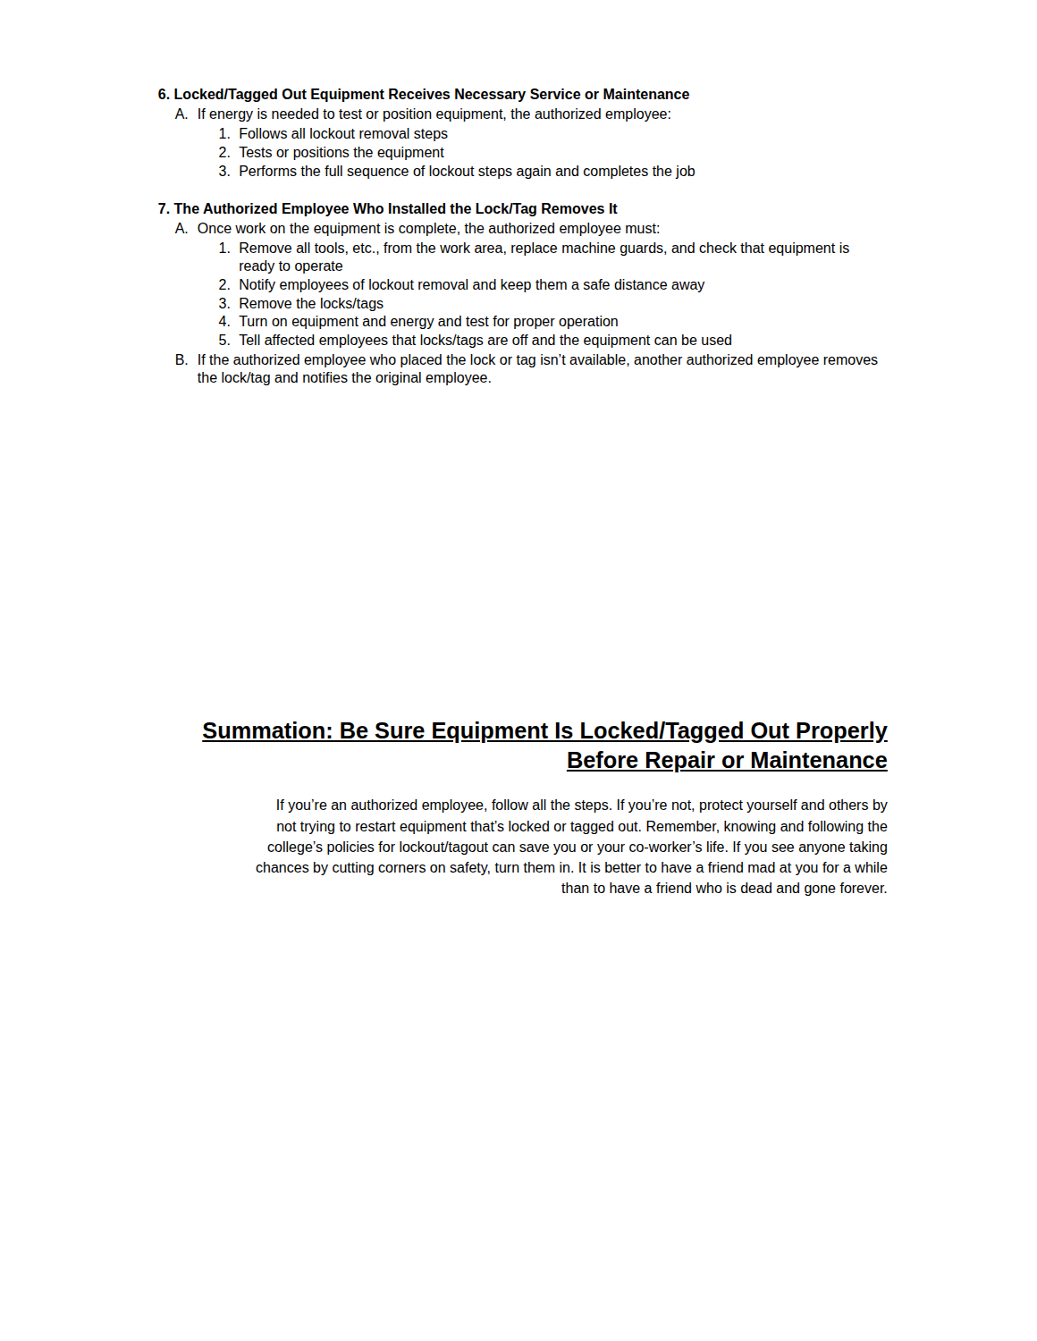6. Locked/Tagged Out Equipment Receives Necessary Service or Maintenance
If energy is needed to test or position equipment, the authorized employee:
Follows all lockout removal steps
Tests or positions the equipment
Performs the full sequence of lockout steps again and completes the job
7. The Authorized Employee Who Installed the Lock/Tag Removes It
Once work on the equipment is complete, the authorized employee must:
Remove all tools, etc., from the work area, replace machine guards, and check that equipment is ready to operate
Notify employees of lockout removal and keep them a safe distance away
Remove the locks/tags
Turn on equipment and energy and test for proper operation
Tell affected employees that locks/tags are off and the equipment can be used
If the authorized employee who placed the lock or tag isn’t available, another authorized employee removes the lock/tag and notifies the original employee.
Summation: Be Sure Equipment Is Locked/Tagged Out Properly Before Repair or Maintenance
If you’re an authorized employee, follow all the steps. If you’re not, protect yourself and others by not trying to restart equipment that’s locked or tagged out. Remember, knowing and following the college’s policies for lockout/tagout can save you or your co-worker’s life. If you see anyone taking chances by cutting corners on safety, turn them in. It is better to have a friend mad at you for a while than to have a friend who is dead and gone forever.